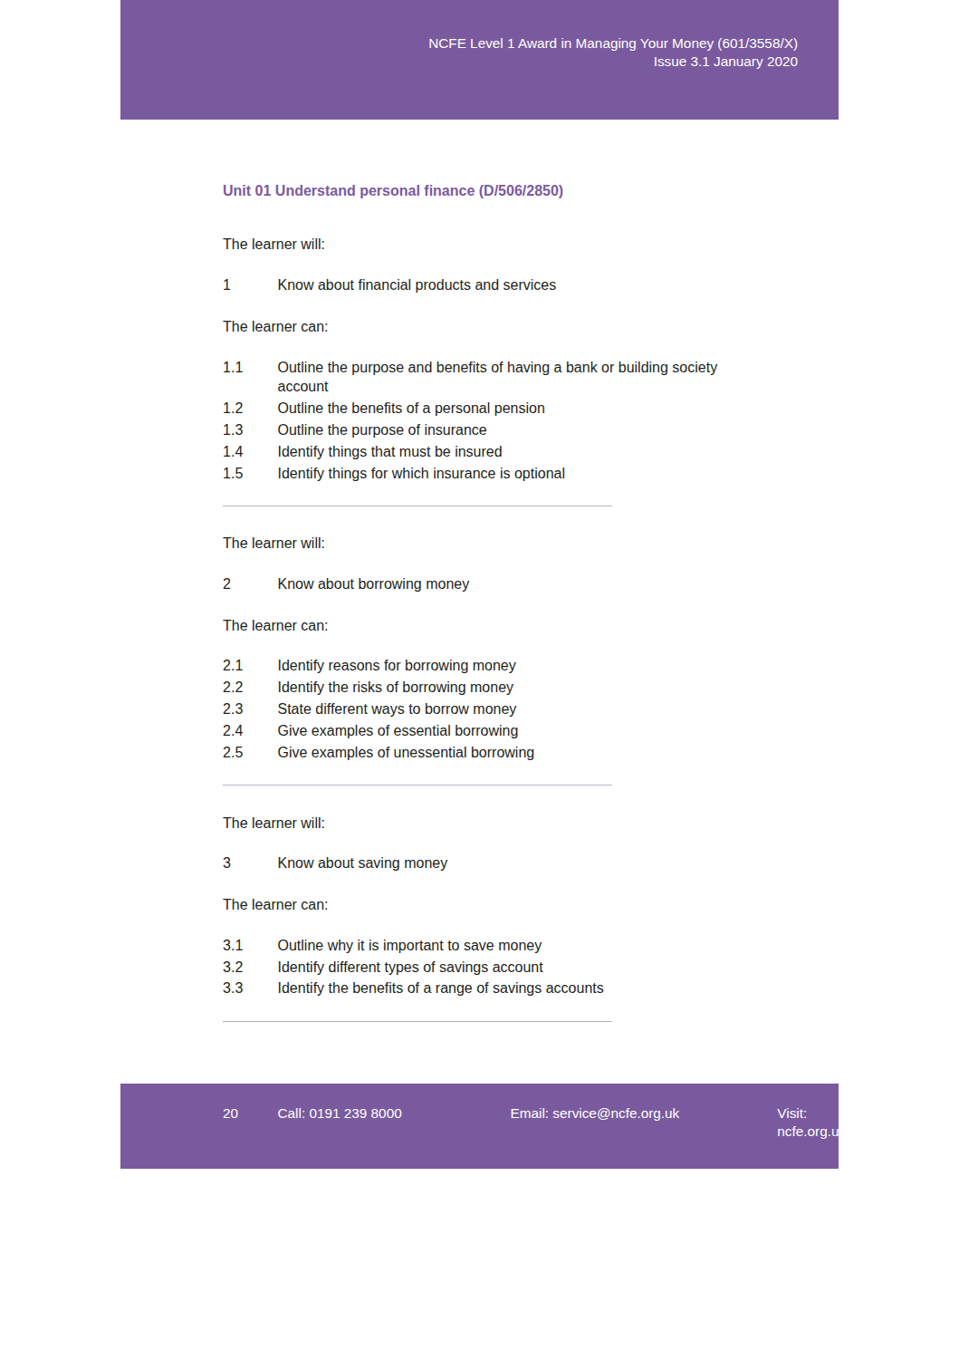NCFE Level 1 Award in Managing Your Money (601/3558/X)
Issue 3.1 January 2020
Unit 01 Understand personal finance (D/506/2850)
The learner will:
| 1 | Know about financial products and services |
The learner can:
| 1.1 | Outline the purpose and benefits of having a bank or building society account |
| 1.2 | Outline the benefits of a personal pension |
| 1.3 | Outline the purpose of insurance |
| 1.4 | Identify things that must be insured |
| 1.5 | Identify things for which insurance is optional |
The learner will:
| 2 | Know about borrowing money |
The learner can:
| 2.1 | Identify reasons for borrowing money |
| 2.2 | Identify the risks of borrowing money |
| 2.3 | State different ways to borrow money |
| 2.4 | Give examples of essential borrowing |
| 2.5 | Give examples of unessential borrowing |
The learner will:
| 3 | Know about saving money |
The learner can:
| 3.1 | Outline why it is important to save money |
| 3.2 | Identify different types of savings account |
| 3.3 | Identify the benefits of a range of savings accounts |
20 Call: 0191 239 8000 Email: service@ncfe.org.uk Visit: ncfe.org.uk